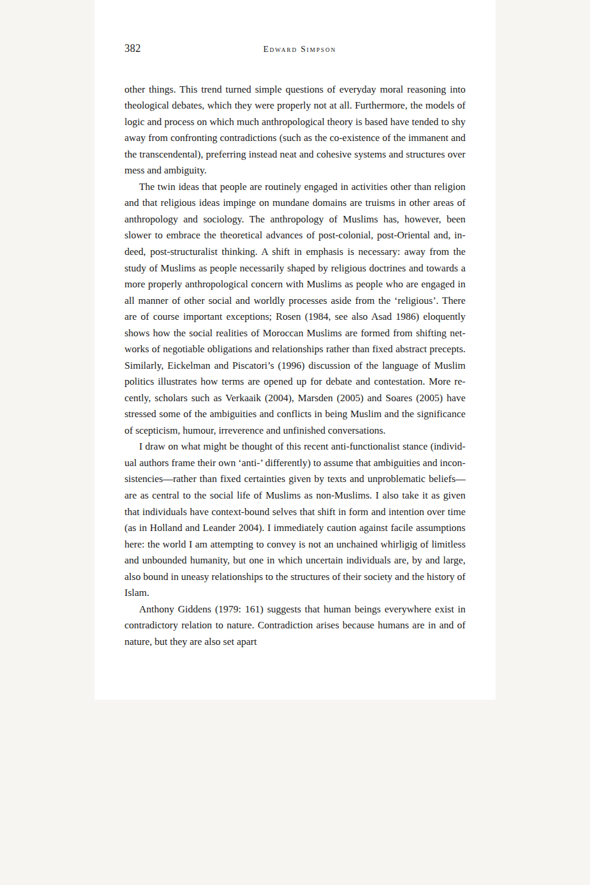382 Edward Simpson
other things. This trend turned simple questions of everyday moral reasoning into theological debates, which they were properly not at all. Furthermore, the models of logic and process on which much anthropological theory is based have tended to shy away from confronting contradictions (such as the co-existence of the immanent and the transcendental), preferring instead neat and cohesive systems and structures over mess and ambiguity.
The twin ideas that people are routinely engaged in activities other than religion and that religious ideas impinge on mundane domains are truisms in other areas of anthropology and sociology. The anthropology of Muslims has, however, been slower to embrace the theoretical advances of post-colonial, post-Oriental and, indeed, post-structuralist thinking. A shift in emphasis is necessary: away from the study of Muslims as people necessarily shaped by religious doctrines and towards a more properly anthropological concern with Muslims as people who are engaged in all manner of other social and worldly processes aside from the ‘religious’. There are of course important exceptions; Rosen (1984, see also Asad 1986) eloquently shows how the social realities of Moroccan Muslims are formed from shifting networks of negotiable obligations and relationships rather than fixed abstract precepts. Similarly, Eickelman and Piscatori’s (1996) discussion of the language of Muslim politics illustrates how terms are opened up for debate and contestation. More recently, scholars such as Verkaaik (2004), Marsden (2005) and Soares (2005) have stressed some of the ambiguities and conflicts in being Muslim and the significance of scepticism, humour, irreverence and unfinished conversations.
I draw on what might be thought of this recent anti-functionalist stance (individual authors frame their own ‘anti-’ differently) to assume that ambiguities and inconsistencies—rather than fixed certainties given by texts and unproblematic beliefs—are as central to the social life of Muslims as non-Muslims. I also take it as given that individuals have context-bound selves that shift in form and intention over time (as in Holland and Leander 2004). I immediately caution against facile assumptions here: the world I am attempting to convey is not an unchained whirligig of limitless and unbounded humanity, but one in which uncertain individuals are, by and large, also bound in uneasy relationships to the structures of their society and the history of Islam.
Anthony Giddens (1979: 161) suggests that human beings everywhere exist in contradictory relation to nature. Contradiction arises because humans are in and of nature, but they are also set apart